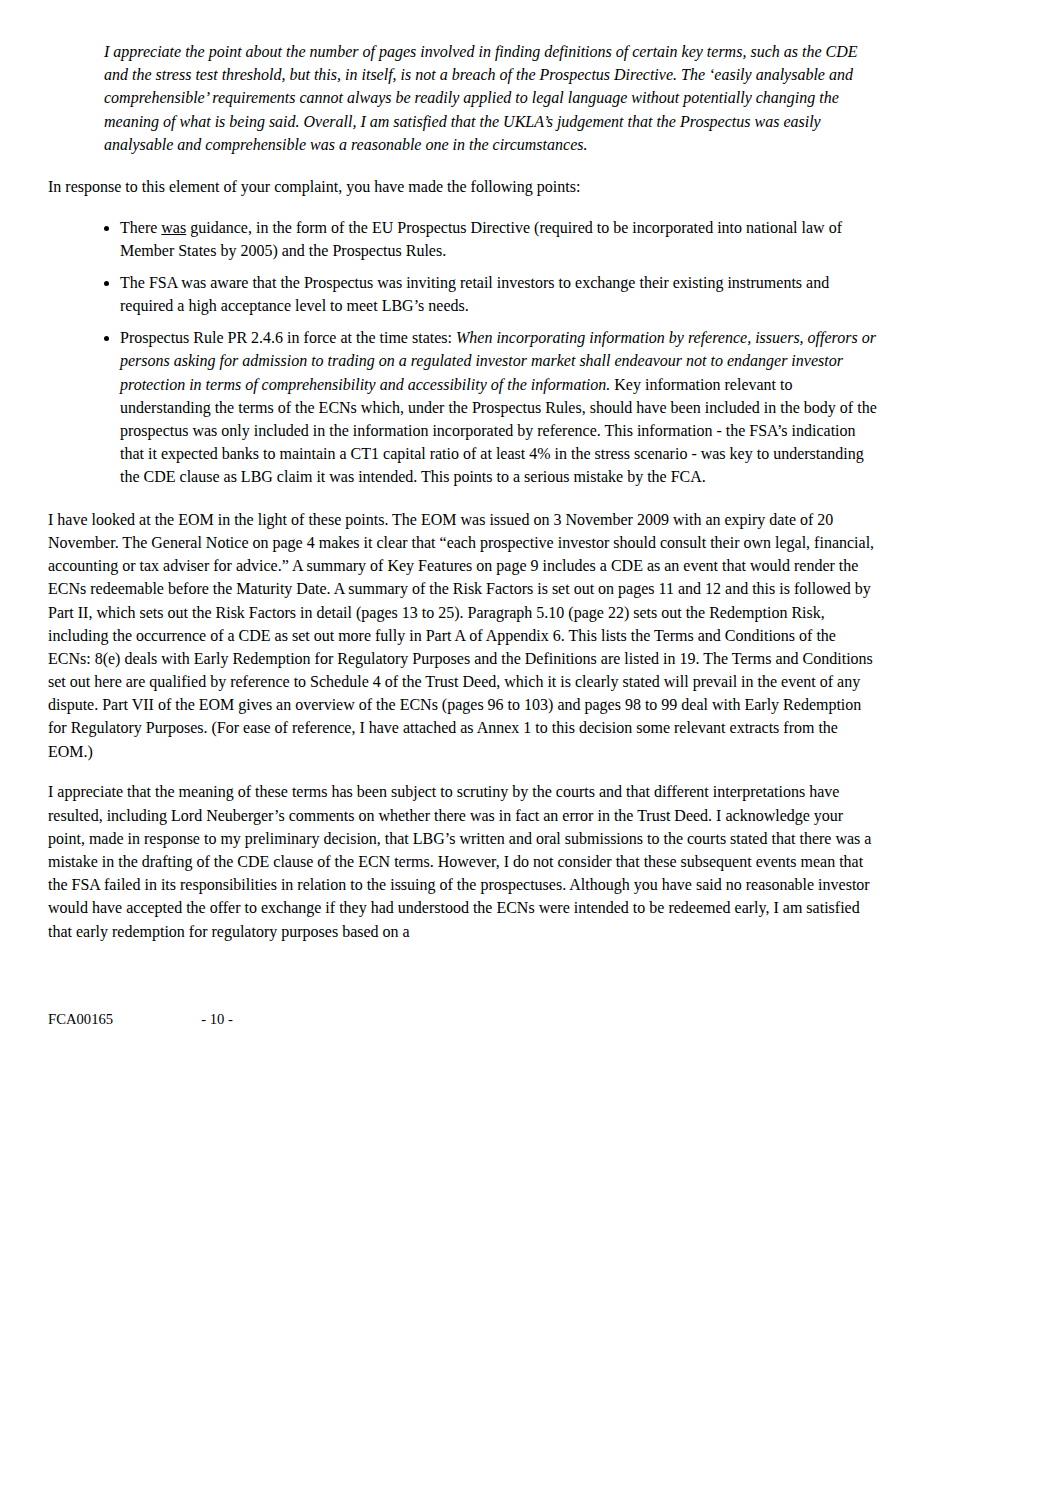I appreciate the point about the number of pages involved in finding definitions of certain key terms, such as the CDE and the stress test threshold, but this, in itself, is not a breach of the Prospectus Directive. The ‘easily analysable and comprehensible’ requirements cannot always be readily applied to legal language without potentially changing the meaning of what is being said. Overall, I am satisfied that the UKLA’s judgement that the Prospectus was easily analysable and comprehensible was a reasonable one in the circumstances.
In response to this element of your complaint, you have made the following points:
There was guidance, in the form of the EU Prospectus Directive (required to be incorporated into national law of Member States by 2005) and the Prospectus Rules.
The FSA was aware that the Prospectus was inviting retail investors to exchange their existing instruments and required a high acceptance level to meet LBG’s needs.
Prospectus Rule PR 2.4.6 in force at the time states: When incorporating information by reference, issuers, offerors or persons asking for admission to trading on a regulated investor market shall endeavour not to endanger investor protection in terms of comprehensibility and accessibility of the information. Key information relevant to understanding the terms of the ECNs which, under the Prospectus Rules, should have been included in the body of the prospectus was only included in the information incorporated by reference. This information - the FSA’s indication that it expected banks to maintain a CT1 capital ratio of at least 4% in the stress scenario - was key to understanding the CDE clause as LBG claim it was intended. This points to a serious mistake by the FCA.
I have looked at the EOM in the light of these points. The EOM was issued on 3 November 2009 with an expiry date of 20 November. The General Notice on page 4 makes it clear that “each prospective investor should consult their own legal, financial, accounting or tax adviser for advice.” A summary of Key Features on page 9 includes a CDE as an event that would render the ECNs redeemable before the Maturity Date. A summary of the Risk Factors is set out on pages 11 and 12 and this is followed by Part II, which sets out the Risk Factors in detail (pages 13 to 25). Paragraph 5.10 (page 22) sets out the Redemption Risk, including the occurrence of a CDE as set out more fully in Part A of Appendix 6. This lists the Terms and Conditions of the ECNs: 8(e) deals with Early Redemption for Regulatory Purposes and the Definitions are listed in 19. The Terms and Conditions set out here are qualified by reference to Schedule 4 of the Trust Deed, which it is clearly stated will prevail in the event of any dispute. Part VII of the EOM gives an overview of the ECNs (pages 96 to 103) and pages 98 to 99 deal with Early Redemption for Regulatory Purposes. (For ease of reference, I have attached as Annex 1 to this decision some relevant extracts from the EOM.)
I appreciate that the meaning of these terms has been subject to scrutiny by the courts and that different interpretations have resulted, including Lord Neuberger’s comments on whether there was in fact an error in the Trust Deed. I acknowledge your point, made in response to my preliminary decision, that LBG’s written and oral submissions to the courts stated that there was a mistake in the drafting of the CDE clause of the ECN terms. However, I do not consider that these subsequent events mean that the FSA failed in its responsibilities in relation to the issuing of the prospectuses. Although you have said no reasonable investor would have accepted the offer to exchange if they had understood the ECNs were intended to be redeemed early, I am satisfied that early redemption for regulatory purposes based on a
FCA00165 - 10 -